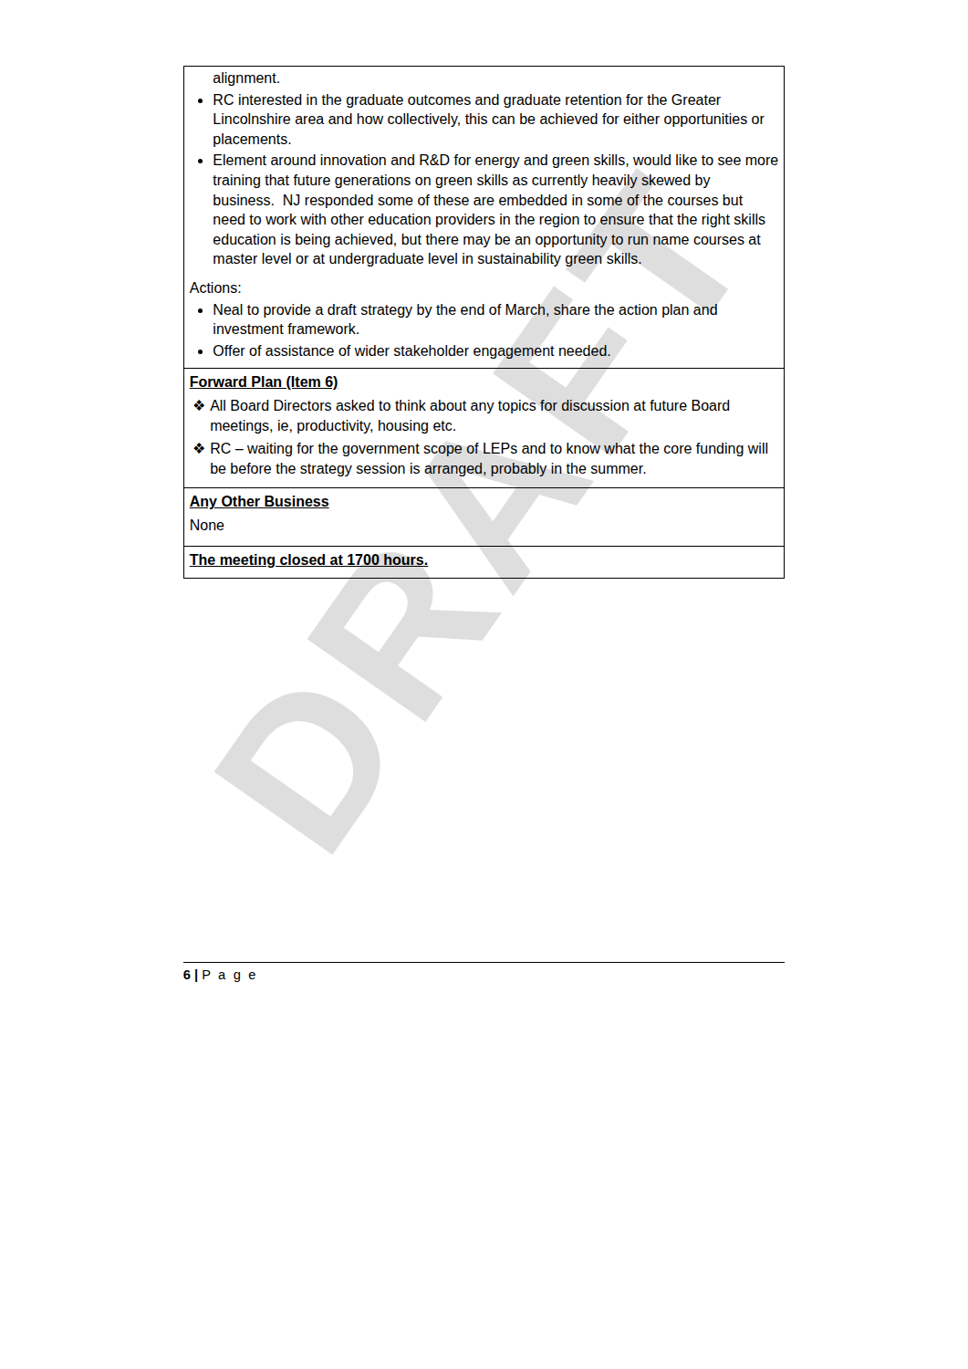DRAFT
alignment.
RC interested in the graduate outcomes and graduate retention for the Greater Lincolnshire area and how collectively, this can be achieved for either opportunities or placements.
Element around innovation and R&D for energy and green skills, would like to see more training that future generations on green skills as currently heavily skewed by business. NJ responded some of these are embedded in some of the courses but need to work with other education providers in the region to ensure that the right skills education is being achieved, but there may be an opportunity to run name courses at master level or at undergraduate level in sustainability green skills.
Actions:
Neal to provide a draft strategy by the end of March, share the action plan and investment framework.
Offer of assistance of wider stakeholder engagement needed.
Forward Plan (Item 6)
All Board Directors asked to think about any topics for discussion at future Board meetings, ie, productivity, housing etc.
RC – waiting for the government scope of LEPs and to know what the core funding will be before the strategy session is arranged, probably in the summer.
Any Other Business
None
The meeting closed at 1700 hours.
6 | P a g e